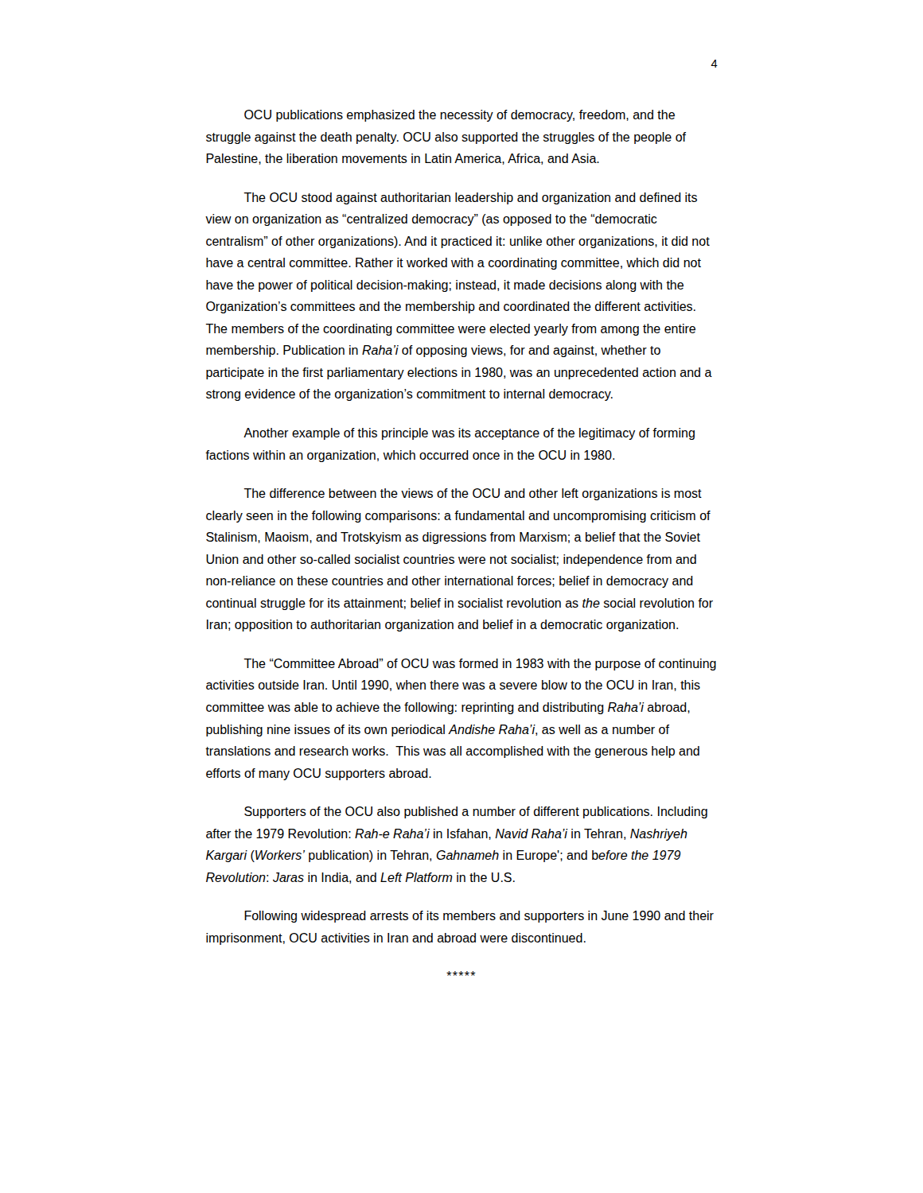4
OCU publications emphasized the necessity of democracy, freedom, and the struggle against the death penalty. OCU also supported the struggles of the people of Palestine, the liberation movements in Latin America, Africa, and Asia.
The OCU stood against authoritarian leadership and organization and defined its view on organization as “centralized democracy” (as opposed to the “democratic centralism” of other organizations). And it practiced it: unlike other organizations, it did not have a central committee. Rather it worked with a coordinating committee, which did not have the power of political decision-making; instead, it made decisions along with the Organization’s committees and the membership and coordinated the different activities. The members of the coordinating committee were elected yearly from among the entire membership. Publication in Raha’i of opposing views, for and against, whether to participate in the first parliamentary elections in 1980, was an unprecedented action and a strong evidence of the organization’s commitment to internal democracy.
Another example of this principle was its acceptance of the legitimacy of forming factions within an organization, which occurred once in the OCU in 1980.
The difference between the views of the OCU and other left organizations is most clearly seen in the following comparisons: a fundamental and uncompromising criticism of Stalinism, Maoism, and Trotskyism as digressions from Marxism; a belief that the Soviet Union and other so-called socialist countries were not socialist; independence from and non-reliance on these countries and other international forces; belief in democracy and continual struggle for its attainment; belief in socialist revolution as the social revolution for Iran; opposition to authoritarian organization and belief in a democratic organization.
The “Committee Abroad” of OCU was formed in 1983 with the purpose of continuing activities outside Iran. Until 1990, when there was a severe blow to the OCU in Iran, this committee was able to achieve the following: reprinting and distributing Raha’i abroad, publishing nine issues of its own periodical Andishe Raha’i, as well as a number of translations and research works. This was all accomplished with the generous help and efforts of many OCU supporters abroad.
Supporters of the OCU also published a number of different publications. Including after the 1979 Revolution: Rah-e Raha’i in Isfahan, Navid Raha’i in Tehran, Nashriyeh Kargari (Workers’ publication) in Tehran, Gahnameh in Europe'; and before the 1979 Revolution: Jaras in India, and Left Platform in the U.S.
Following widespread arrests of its members and supporters in June 1990 and their imprisonment, OCU activities in Iran and abroad were discontinued.
*****